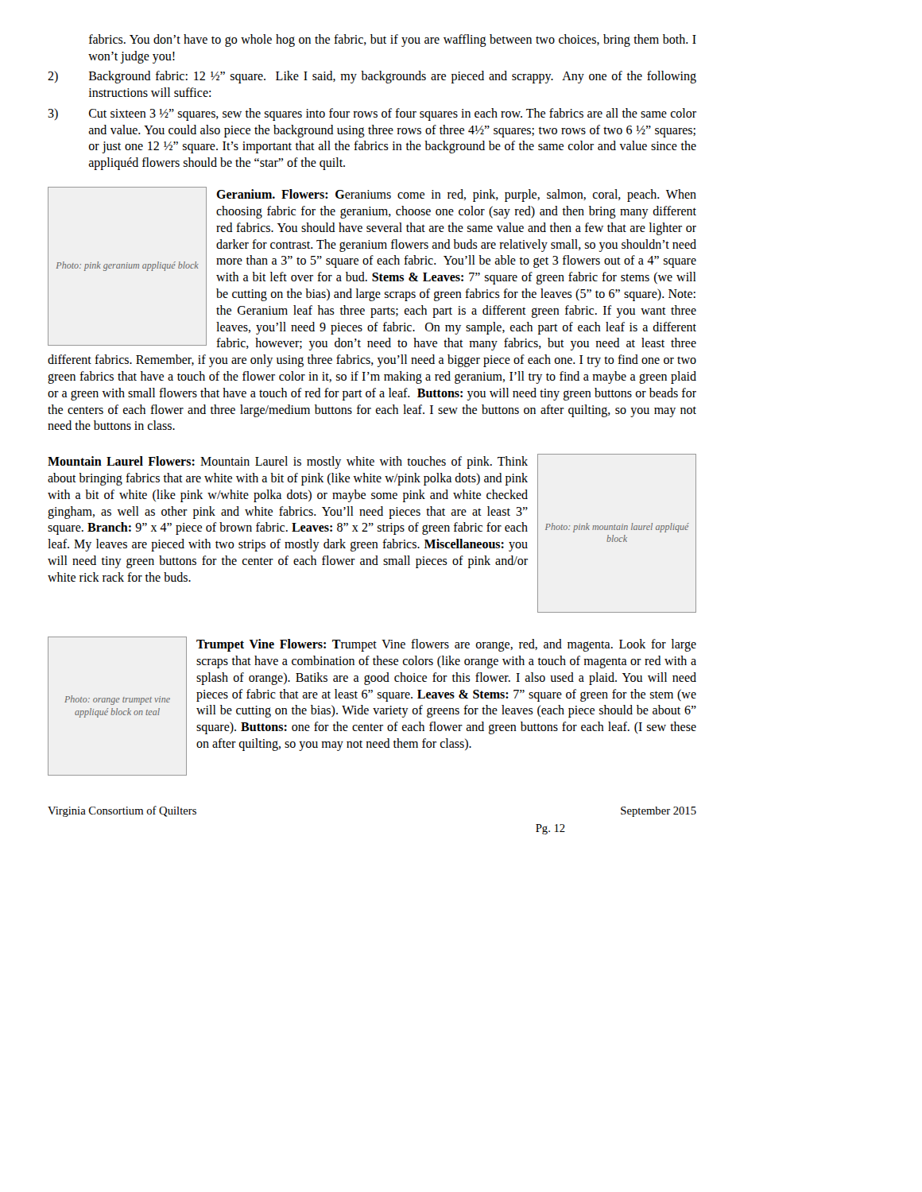fabrics. You don’t have to go whole hog on the fabric, but if you are waffling between two choices, bring them both. I won’t judge you!
2) Background fabric: 12 ½” square. Like I said, my backgrounds are pieced and scrappy. Any one of the following instructions will suffice:
3) Cut sixteen 3 ½” squares, sew the squares into four rows of four squares in each row. The fabrics are all the same color and value. You could also piece the background using three rows of three 4½” squares; two rows of two 6 ½” squares; or just one 12 ½” square. It’s important that all the fabrics in the background be of the same color and value since the appliquéd flowers should be the “star” of the quilt.
Photo: pink geranium appliqué block
Geranium. Flowers: Geraniums come in red, pink, purple, salmon, coral, peach. When choosing fabric for the geranium, choose one color (say red) and then bring many different red fabrics. You should have several that are the same value and then a few that are lighter or darker for contrast. The geranium flowers and buds are relatively small, so you shouldn’t need more than a 3” to 5” square of each fabric. You’ll be able to get 3 flowers out of a 4” square with a bit left over for a bud. Stems & Leaves: 7” square of green fabric for stems (we will be cutting on the bias) and large scraps of green fabrics for the leaves (5” to 6” square). Note: the Geranium leaf has three parts; each part is a different green fabric. If you want three leaves, you’ll need 9 pieces of fabric. On my sample, each part of each leaf is a different fabric, however; you don’t need to have that many fabrics, but you need at least three different fabrics. Remember, if you are only using three fabrics, you’ll need a bigger piece of each one. I try to find one or two green fabrics that have a touch of the flower color in it, so if I’m making a red geranium, I’ll try to find a maybe a green plaid or a green with small flowers that have a touch of red for part of a leaf. Buttons: you will need tiny green buttons or beads for the centers of each flower and three large/medium buttons for each leaf. I sew the buttons on after quilting, so you may not need the buttons in class.
Photo: pink mountain laurel appliqué block
Mountain Laurel Flowers: Mountain Laurel is mostly white with touches of pink. Think about bringing fabrics that are white with a bit of pink (like white w/pink polka dots) and pink with a bit of white (like pink w/white polka dots) or maybe some pink and white checked gingham, as well as other pink and white fabrics. You’ll need pieces that are at least 3” square. Branch: 9” x 4” piece of brown fabric. Leaves: 8” x 2” strips of green fabric for each leaf. My leaves are pieced with two strips of mostly dark green fabrics. Miscellaneous: you will need tiny green buttons for the center of each flower and small pieces of pink and/or white rick rack for the buds.
Photo: orange trumpet vine appliqué block on teal
Trumpet Vine Flowers: Trumpet Vine flowers are orange, red, and magenta. Look for large scraps that have a combination of these colors (like orange with a touch of magenta or red with a splash of orange). Batiks are a good choice for this flower. I also used a plaid. You will need pieces of fabric that are at least 6” square. Leaves & Stems: 7” square of green for the stem (we will be cutting on the bias). Wide variety of greens for the leaves (each piece should be about 6” square). Buttons: one for the center of each flower and green buttons for each leaf. (I sew these on after quilting, so you may not need them for class).
Virginia Consortium of Quilters
September 2015
Pg. 12